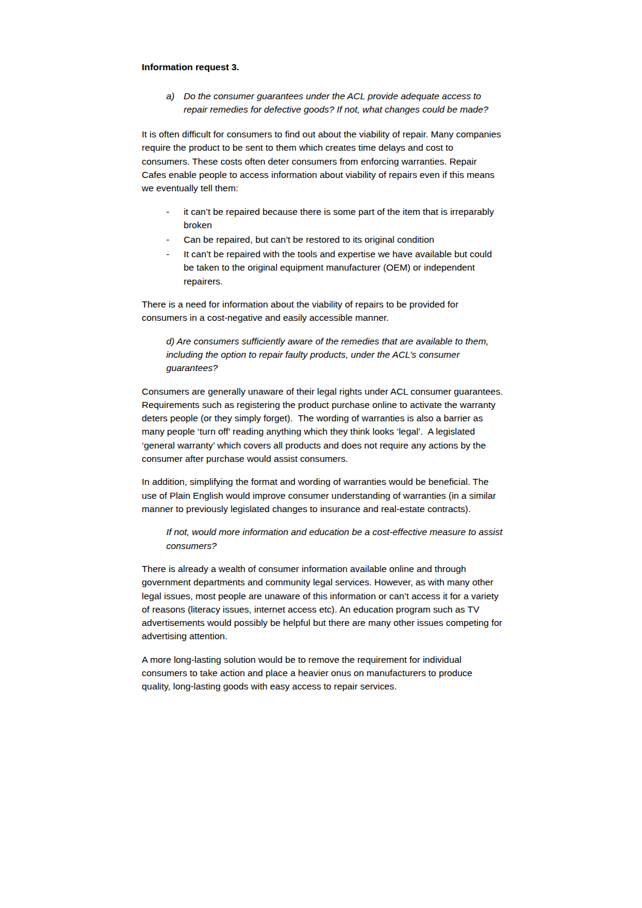Information request 3.
a) Do the consumer guarantees under the ACL provide adequate access to repair remedies for defective goods? If not, what changes could be made?
It is often difficult for consumers to find out about the viability of repair. Many companies require the product to be sent to them which creates time delays and cost to consumers. These costs often deter consumers from enforcing warranties. Repair Cafes enable people to access information about viability of repairs even if this means we eventually tell them:
it can’t be repaired because there is some part of the item that is irreparably broken
Can be repaired, but can’t be restored to its original condition
It can’t be repaired with the tools and expertise we have available but could be taken to the original equipment manufacturer (OEM) or independent repairers.
There is a need for information about the viability of repairs to be provided for consumers in a cost-negative and easily accessible manner.
d) Are consumers sufficiently aware of the remedies that are available to them, including the option to repair faulty products, under the ACL’s consumer guarantees?
Consumers are generally unaware of their legal rights under ACL consumer guarantees. Requirements such as registering the product purchase online to activate the warranty deters people (or they simply forget). The wording of warranties is also a barrier as many people ‘turn off’ reading anything which they think looks ‘legal’. A legislated ‘general warranty’ which covers all products and does not require any actions by the consumer after purchase would assist consumers.
In addition, simplifying the format and wording of warranties would be beneficial. The use of Plain English would improve consumer understanding of warranties (in a similar manner to previously legislated changes to insurance and real-estate contracts).
If not, would more information and education be a cost-effective measure to assist consumers?
There is already a wealth of consumer information available online and through government departments and community legal services. However, as with many other legal issues, most people are unaware of this information or can’t access it for a variety of reasons (literacy issues, internet access etc). An education program such as TV advertisements would possibly be helpful but there are many other issues competing for advertising attention.
A more long-lasting solution would be to remove the requirement for individual consumers to take action and place a heavier onus on manufacturers to produce quality, long-lasting goods with easy access to repair services.